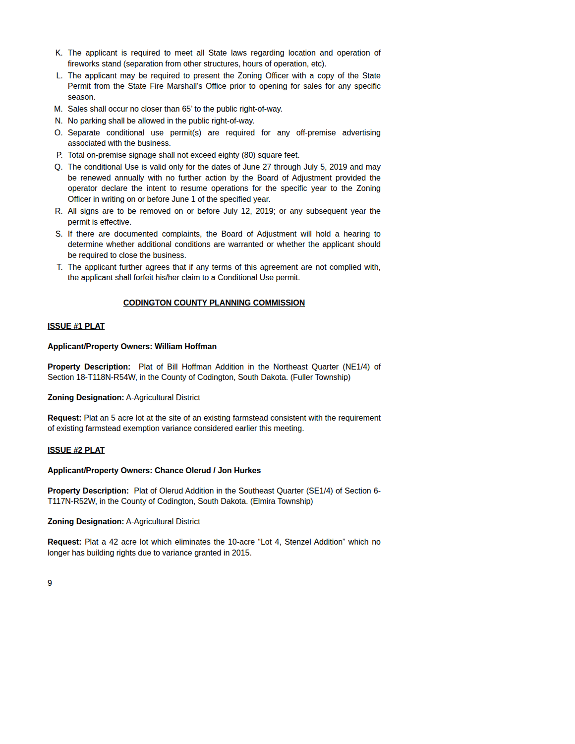The applicant is required to meet all State laws regarding location and operation of fireworks stand (separation from other structures, hours of operation, etc).
The applicant may be required to present the Zoning Officer with a copy of the State Permit from the State Fire Marshall's Office prior to opening for sales for any specific season.
Sales shall occur no closer than 65’ to the public right-of-way.
No parking shall be allowed in the public right-of-way.
Separate conditional use permit(s) are required for any off-premise advertising associated with the business.
Total on-premise signage shall not exceed eighty (80) square feet.
The conditional Use is valid only for the dates of June 27 through July 5, 2019 and may be renewed annually with no further action by the Board of Adjustment provided the operator declare the intent to resume operations for the specific year to the Zoning Officer in writing on or before June 1 of the specified year.
All signs are to be removed on or before July 12, 2019; or any subsequent year the permit is effective.
If there are documented complaints, the Board of Adjustment will hold a hearing to determine whether additional conditions are warranted or whether the applicant should be required to close the business.
The applicant further agrees that if any terms of this agreement are not complied with, the applicant shall forfeit his/her claim to a Conditional Use permit.
CODINGTON COUNTY PLANNING COMMISSION
ISSUE #1 PLAT
Applicant/Property Owners: William Hoffman
Property Description: Plat of Bill Hoffman Addition in the Northeast Quarter (NE1/4) of Section 18-T118N-R54W, in the County of Codington, South Dakota. (Fuller Township)
Zoning Designation: A-Agricultural District
Request: Plat an 5 acre lot at the site of an existing farmstead consistent with the requirement of existing farmstead exemption variance considered earlier this meeting.
ISSUE #2 PLAT
Applicant/Property Owners: Chance Olerud / Jon Hurkes
Property Description: Plat of Olerud Addition in the Southeast Quarter (SE1/4) of Section 6-T117N-R52W, in the County of Codington, South Dakota. (Elmira Township)
Zoning Designation: A-Agricultural District
Request: Plat a 42 acre lot which eliminates the 10-acre “Lot 4, Stenzel Addition” which no longer has building rights due to variance granted in 2015.
9